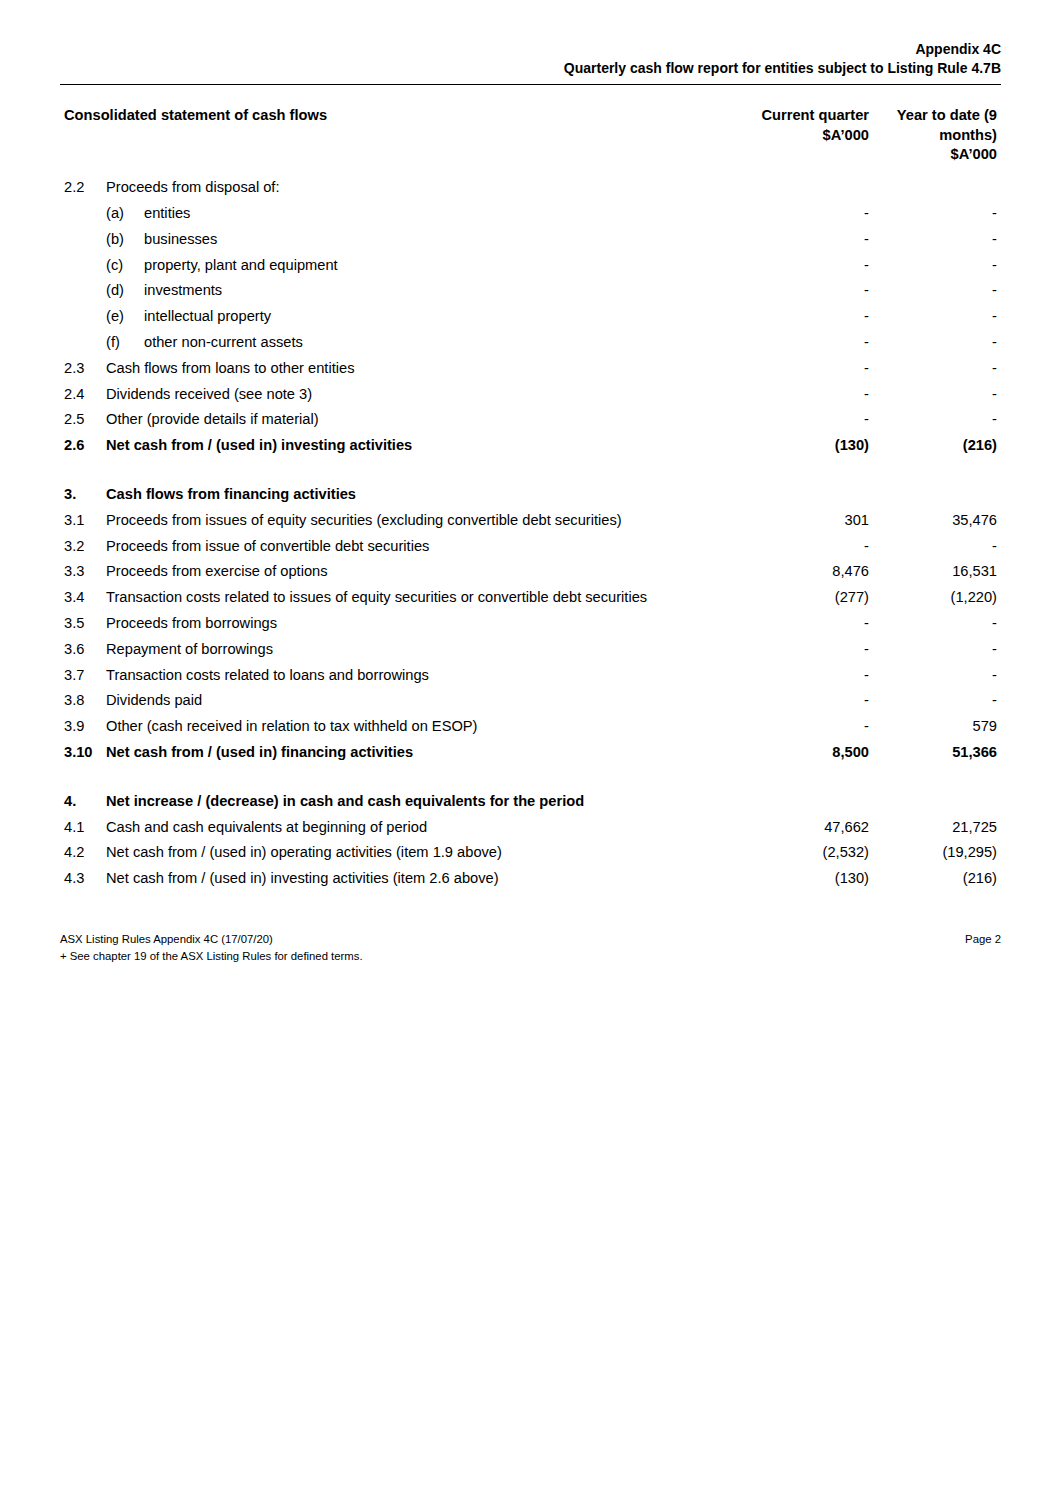Appendix 4C
Quarterly cash flow report for entities subject to Listing Rule 4.7B
| Consolidated statement of cash flows | Current quarter $A’000 | Year to date (9 months) $A’000 |
| --- | --- | --- |
| 2.2 | Proceeds from disposal of: | | |
| | (a) | entities | - | - |
| | (b) | businesses | - | - |
| | (c) | property, plant and equipment | - | - |
| | (d) | investments | - | - |
| | (e) | intellectual property | - | - |
| | (f) | other non-current assets | - | - |
| 2.3 | Cash flows from loans to other entities | - | - |
| 2.4 | Dividends received (see note 3) | - | - |
| 2.5 | Other (provide details if material) | - | - |
| 2.6 | Net cash from / (used in) investing activities | (130) | (216) |
| 3. | Cash flows from financing activities | | |
| 3.1 | Proceeds from issues of equity securities (excluding convertible debt securities) | 301 | 35,476 |
| 3.2 | Proceeds from issue of convertible debt securities | - | - |
| 3.3 | Proceeds from exercise of options | 8,476 | 16,531 |
| 3.4 | Transaction costs related to issues of equity securities or convertible debt securities | (277) | (1,220) |
| 3.5 | Proceeds from borrowings | - | - |
| 3.6 | Repayment of borrowings | - | - |
| 3.7 | Transaction costs related to loans and borrowings | - | - |
| 3.8 | Dividends paid | - | - |
| 3.9 | Other (cash received in relation to tax withheld on ESOP) | - | 579 |
| 3.10 | Net cash from / (used in) financing activities | 8,500 | 51,366 |
| 4. | Net increase / (decrease) in cash and cash equivalents for the period | | |
| 4.1 | Cash and cash equivalents at beginning of period | 47,662 | 21,725 |
| 4.2 | Net cash from / (used in) operating activities (item 1.9 above) | (2,532) | (19,295) |
| 4.3 | Net cash from / (used in) investing activities (item 2.6 above) | (130) | (216) |
ASX Listing Rules Appendix 4C (17/07/20) Page 2
+ See chapter 19 of the ASX Listing Rules for defined terms.